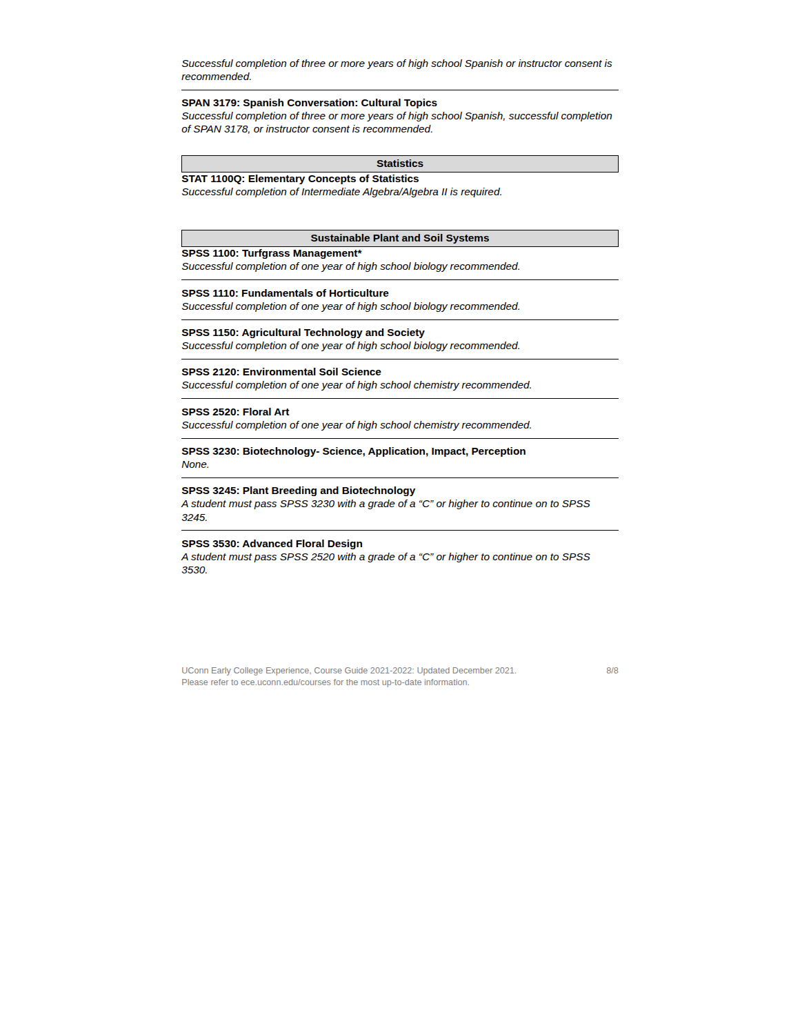Successful completion of three or more years of high school Spanish or instructor consent is recommended.
SPAN 3179: Spanish Conversation: Cultural Topics
Successful completion of three or more years of high school Spanish, successful completion of SPAN 3178, or instructor consent is recommended.
Statistics
STAT 1100Q: Elementary Concepts of Statistics
Successful completion of Intermediate Algebra/Algebra II is required.
Sustainable Plant and Soil Systems
SPSS 1100: Turfgrass Management*
Successful completion of one year of high school biology recommended.
SPSS 1110: Fundamentals of Horticulture
Successful completion of one year of high school biology recommended.
SPSS 1150: Agricultural Technology and Society
Successful completion of one year of high school biology recommended.
SPSS 2120: Environmental Soil Science
Successful completion of one year of high school chemistry recommended.
SPSS 2520: Floral Art
Successful completion of one year of high school chemistry recommended.
SPSS 3230: Biotechnology- Science, Application, Impact, Perception
None.
SPSS 3245: Plant Breeding and Biotechnology
A student must pass SPSS 3230 with a grade of a “C” or higher to continue on to SPSS 3245.
SPSS 3530: Advanced Floral Design
A student must pass SPSS 2520 with a grade of a “C” or higher to continue on to SPSS 3530.
UConn Early College Experience, Course Guide 2021-2022: Updated December 2021.
Please refer to ece.uconn.edu/courses for the most up-to-date information.
8/8